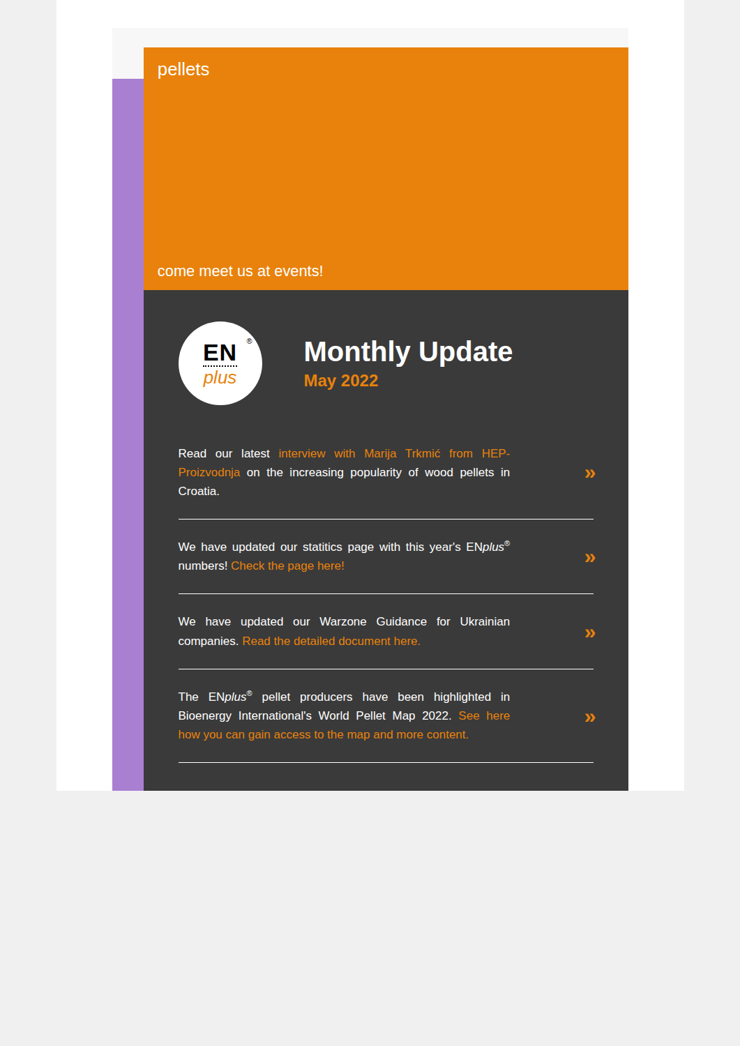View this email in your browser
® EN plus
Monthly Update
May 2022
Read our latest interview with Marija Trkmić from HEP-Proizvodnja on the increasing popularity of wood pellets in Croatia.
»
We have updated our statitics page with this year's ENplus® numbers! Check the page here!
»
We have updated our Warzone Guidance for Ukrainian companies. Read the detailed document here.
»
The ENplus® pellet producers have been highlighted in Bioenergy International's World Pellet Map 2022. See here how you can gain access to the map and more content.
»